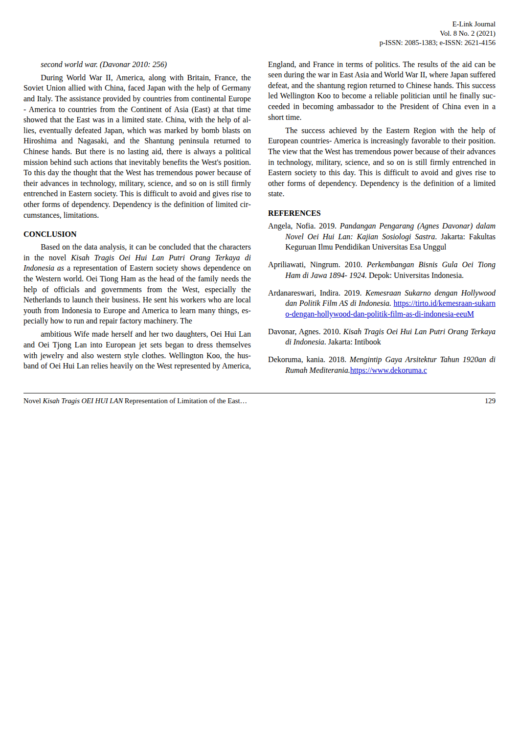E-Link Journal
Vol. 8 No. 2 (2021)
p-ISSN: 2085-1383; e-ISSN: 2621-4156
second world war. (Davonar 2010: 256)
During World War II, America, along with Britain, France, the Soviet Union allied with China, faced Japan with the help of Germany and Italy. The assistance provided by countries from continental Europe - America to countries from the Continent of Asia (East) at that time showed that the East was in a limited state. China, with the help of allies, eventually defeated Japan, which was marked by bomb blasts on Hiroshima and Nagasaki, and the Shantung peninsula returned to Chinese hands. But there is no lasting aid, there is always a political mission behind such actions that inevitably benefits the West's position. To this day the thought that the West has tremendous power because of their advances in technology, military, science, and so on is still firmly entrenched in Eastern society. This is difficult to avoid and gives rise to other forms of dependency. Dependency is the definition of limited circumstances, limitations.
Conclusion
Based on the data analysis, it can be concluded that the characters in the novel Kisah Tragis Oei Hui Lan Putri Orang Terkaya di Indonesia as a representation of Eastern society shows dependence on the Western world. Oei Tiong Ham as the head of the family needs the help of officials and governments from the West, especially the Netherlands to launch their business. He sent his workers who are local youth from Indonesia to Europe and America to learn many things, especially how to run and repair factory machinery. The
ambitious Wife made herself and her two daughters, Oei Hui Lan and Oei Tjong Lan into European jet sets began to dress themselves with jewelry and also western style clothes. Wellington Koo, the husband of Oei Hui Lan relies heavily on the West represented by America, England, and France in terms of politics. The results of the aid can be seen during the war in East Asia and World War II, where Japan suffered defeat, and the shantung region returned to Chinese hands. This success led Wellington Koo to become a reliable politician until he finally succeeded in becoming ambassador to the President of China even in a short time.
The success achieved by the Eastern Region with the help of European countries- America is increasingly favorable to their position. The view that the West has tremendous power because of their advances in technology, military, science, and so on is still firmly entrenched in Eastern society to this day. This is difficult to avoid and gives rise to other forms of dependency. Dependency is the definition of a limited state.
References
Angela, Nofia. 2019. Pandangan Pengarang (Agnes Davonar) dalam Novel Oei Hui Lan: Kajian Sosiologi Sastra. Jakarta: Fakultas Keguruan Ilmu Pendidikan Universitas Esa Unggul
Apriliawati, Ningrum. 2010. Perkembangan Bisnis Gula Oei Tiong Ham di Jawa 1894- 1924. Depok: Universitas Indonesia.
Ardanareswari, Indira. 2019. Kemesraan Sukarno dengan Hollywood dan Politik Film AS di Indonesia. https://tirto.id/kemesraan-sukarno-dengan-hollywood-dan-politik-film-as-di-indonesia-eeuM
Davonar, Agnes. 2010. Kisah Tragis Oei Hui Lan Putri Orang Terkaya di Indonesia. Jakarta: Intibook
Dekoruma, kania. 2018. Mengintip Gaya Arsitektur Tahun 1920an di Rumah Mediterania. https://www.dekoruma.c
Novel Kisah Tragis OEI HUI LAN Representation of Limitation of the East…
129